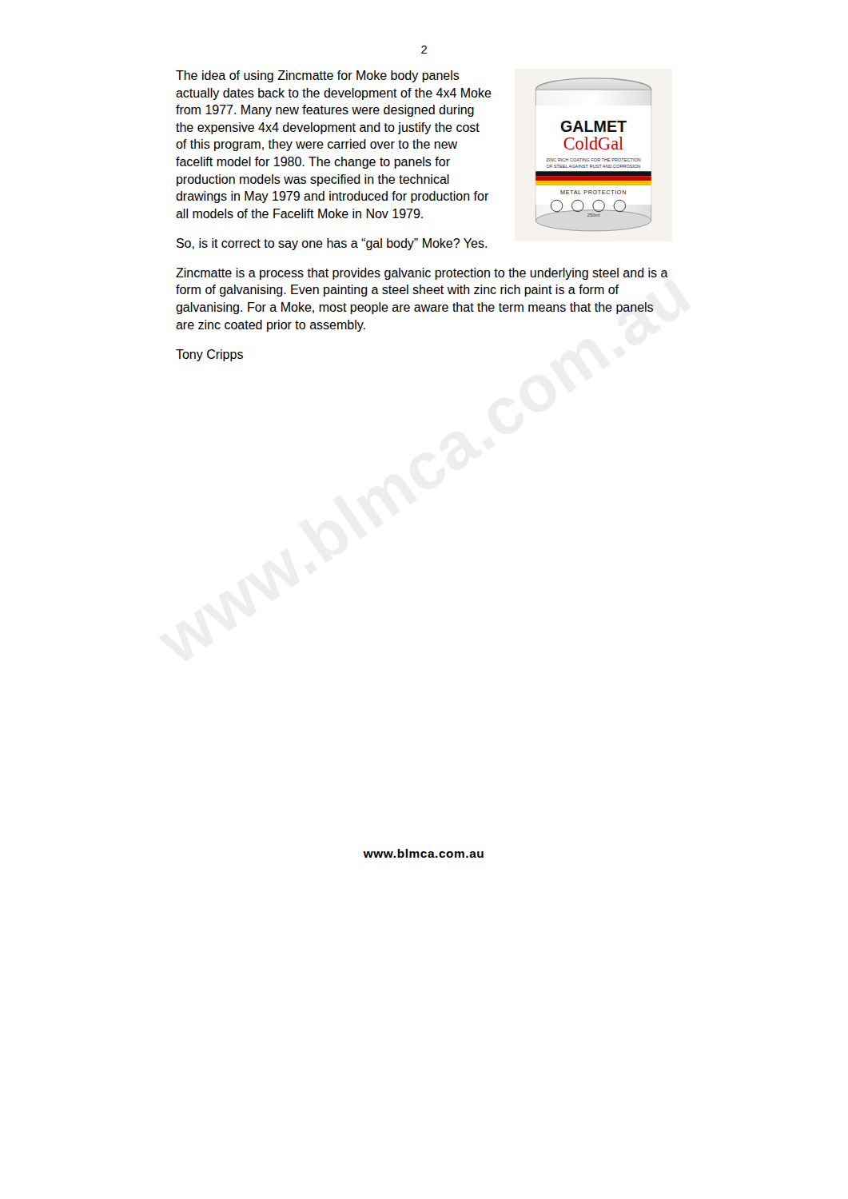2
www.blmca.com.au
The idea of using Zincmatte for Moke body panels actually dates back to the development of the 4x4 Moke from 1977. Many new features were designed during the expensive 4x4 development and to justify the cost of this program, they were carried over to the new facelift model for 1980. The change to panels for production models was specified in the technical drawings in May 1979 and introduced for production for all models of the Facelift Moke in Nov 1979.
So, is it correct to say one has a “gal body” Moke? Yes.
Zincmatte is a process that provides galvanic protection to the underlying steel and is a form of galvanising. Even painting a steel sheet with zinc rich paint is a form of galvanising. For a Moke, most people are aware that the term means that the panels are zinc coated prior to assembly.
Tony Cripps
www.blmca.com.au